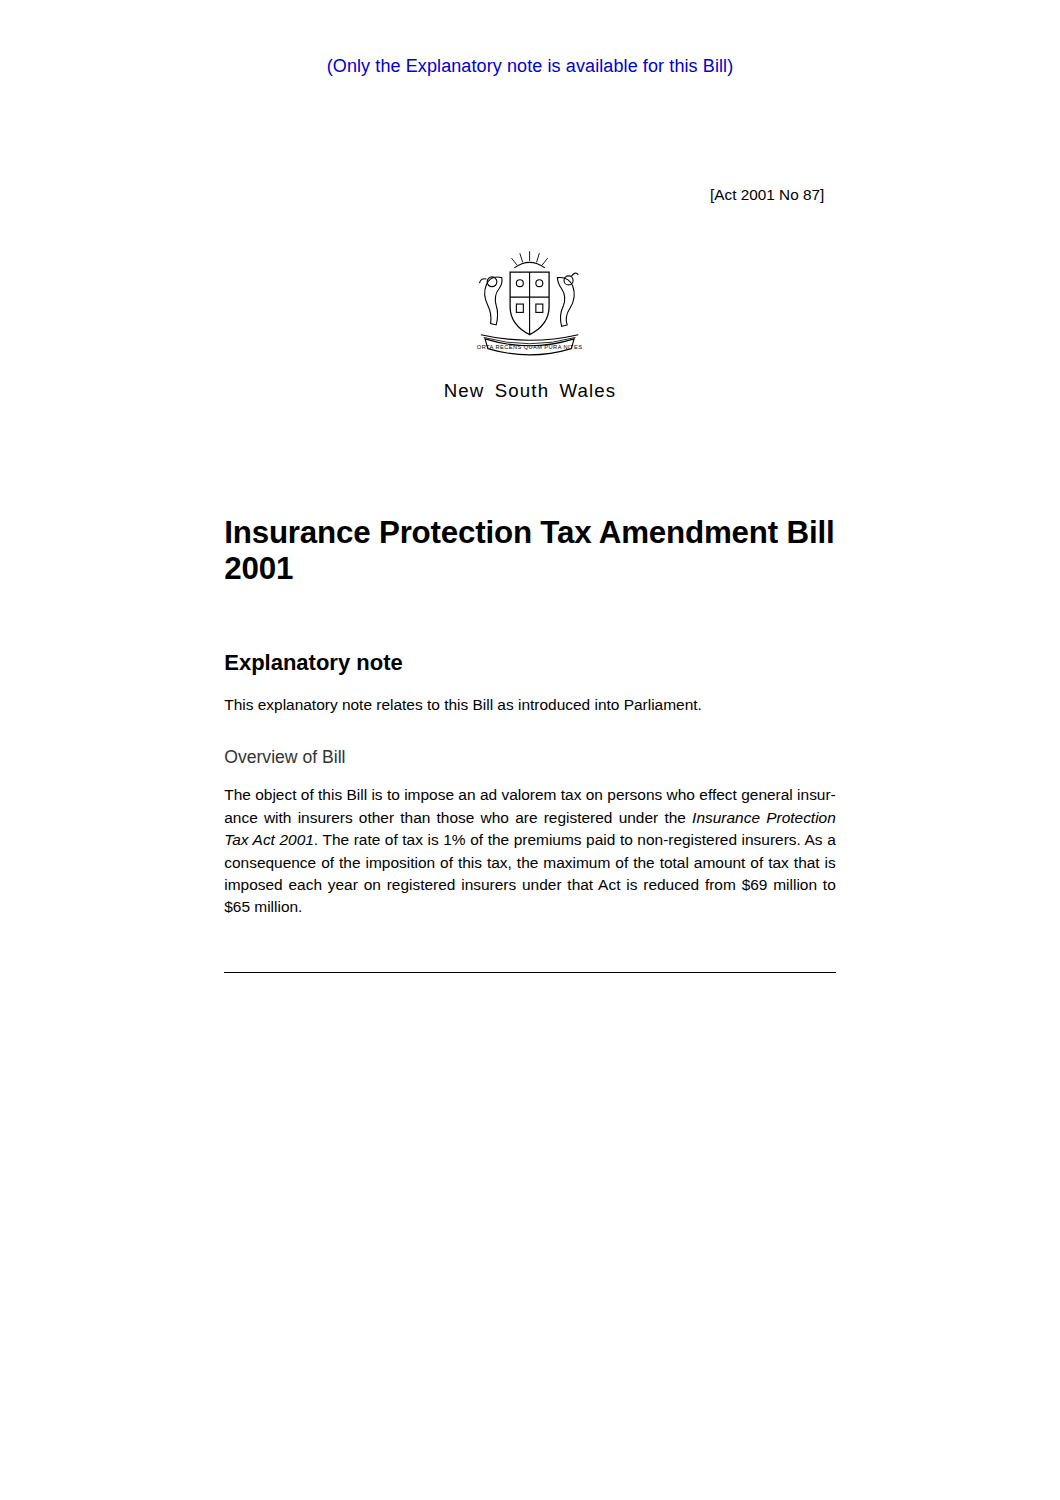(Only the Explanatory note is available for this Bill)
[Act 2001 No 87]
ORTA RECENS QUAM PURA NITES
New South Wales
Insurance Protection Tax Amendment Bill 2001
Explanatory note
This explanatory note relates to this Bill as introduced into Parliament.
Overview of Bill
The object of this Bill is to impose an ad valorem tax on persons who effect general insurance with insurers other than those who are registered under the Insurance Protection Tax Act 2001. The rate of tax is 1% of the premiums paid to non-registered insurers. As a consequence of the imposition of this tax, the maximum of the total amount of tax that is imposed each year on registered insurers under that Act is reduced from $69 million to $65 million.